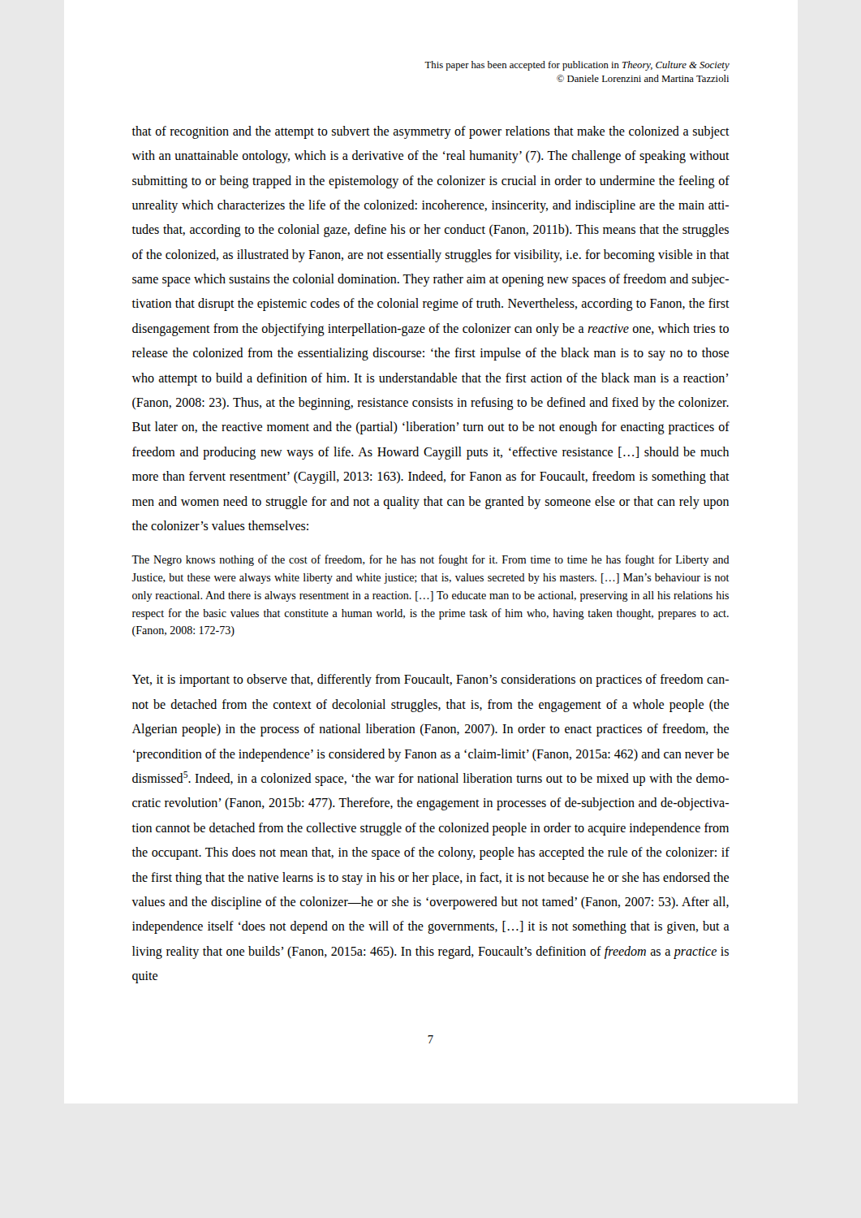This paper has been accepted for publication in Theory, Culture & Society
© Daniele Lorenzini and Martina Tazzioli
that of recognition and the attempt to subvert the asymmetry of power relations that make the colonized a subject with an unattainable ontology, which is a derivative of the ‘real humanity’ (7). The challenge of speaking without submitting to or being trapped in the epistemology of the colonizer is crucial in order to undermine the feeling of unreality which characterizes the life of the colonized: incoherence, insincerity, and indiscipline are the main attitudes that, according to the colonial gaze, define his or her conduct (Fanon, 2011b). This means that the struggles of the colonized, as illustrated by Fanon, are not essentially struggles for visibility, i.e. for becoming visible in that same space which sustains the colonial domination. They rather aim at opening new spaces of freedom and subjectivation that disrupt the epistemic codes of the colonial regime of truth. Nevertheless, according to Fanon, the first disengagement from the objectifying interpellation-gaze of the colonizer can only be a reactive one, which tries to release the colonized from the essentializing discourse: ‘the first impulse of the black man is to say no to those who attempt to build a definition of him. It is understandable that the first action of the black man is a reaction’ (Fanon, 2008: 23). Thus, at the beginning, resistance consists in refusing to be defined and fixed by the colonizer. But later on, the reactive moment and the (partial) ‘liberation’ turn out to be not enough for enacting practices of freedom and producing new ways of life. As Howard Caygill puts it, ‘effective resistance […] should be much more than fervent resentment’ (Caygill, 2013: 163). Indeed, for Fanon as for Foucault, freedom is something that men and women need to struggle for and not a quality that can be granted by someone else or that can rely upon the colonizer’s values themselves:
The Negro knows nothing of the cost of freedom, for he has not fought for it. From time to time he has fought for Liberty and Justice, but these were always white liberty and white justice; that is, values secreted by his masters. […] Man’s behaviour is not only reactional. And there is always resentment in a reaction. […] To educate man to be actional, preserving in all his relations his respect for the basic values that constitute a human world, is the prime task of him who, having taken thought, prepares to act. (Fanon, 2008: 172-73)
Yet, it is important to observe that, differently from Foucault, Fanon’s considerations on practices of freedom cannot be detached from the context of decolonial struggles, that is, from the engagement of a whole people (the Algerian people) in the process of national liberation (Fanon, 2007). In order to enact practices of freedom, the ‘precondition of the independence’ is considered by Fanon as a ‘claim-limit’ (Fanon, 2015a: 462) and can never be dismissed5. Indeed, in a colonized space, ‘the war for national liberation turns out to be mixed up with the democratic revolution’ (Fanon, 2015b: 477). Therefore, the engagement in processes of de-subjection and de-objectivation cannot be detached from the collective struggle of the colonized people in order to acquire independence from the occupant. This does not mean that, in the space of the colony, people has accepted the rule of the colonizer: if the first thing that the native learns is to stay in his or her place, in fact, it is not because he or she has endorsed the values and the discipline of the colonizer—he or she is ‘overpowered but not tamed’ (Fanon, 2007: 53). After all, independence itself ‘does not depend on the will of the governments, […] it is not something that is given, but a living reality that one builds’ (Fanon, 2015a: 465). In this regard, Foucault’s definition of freedom as a practice is quite
7